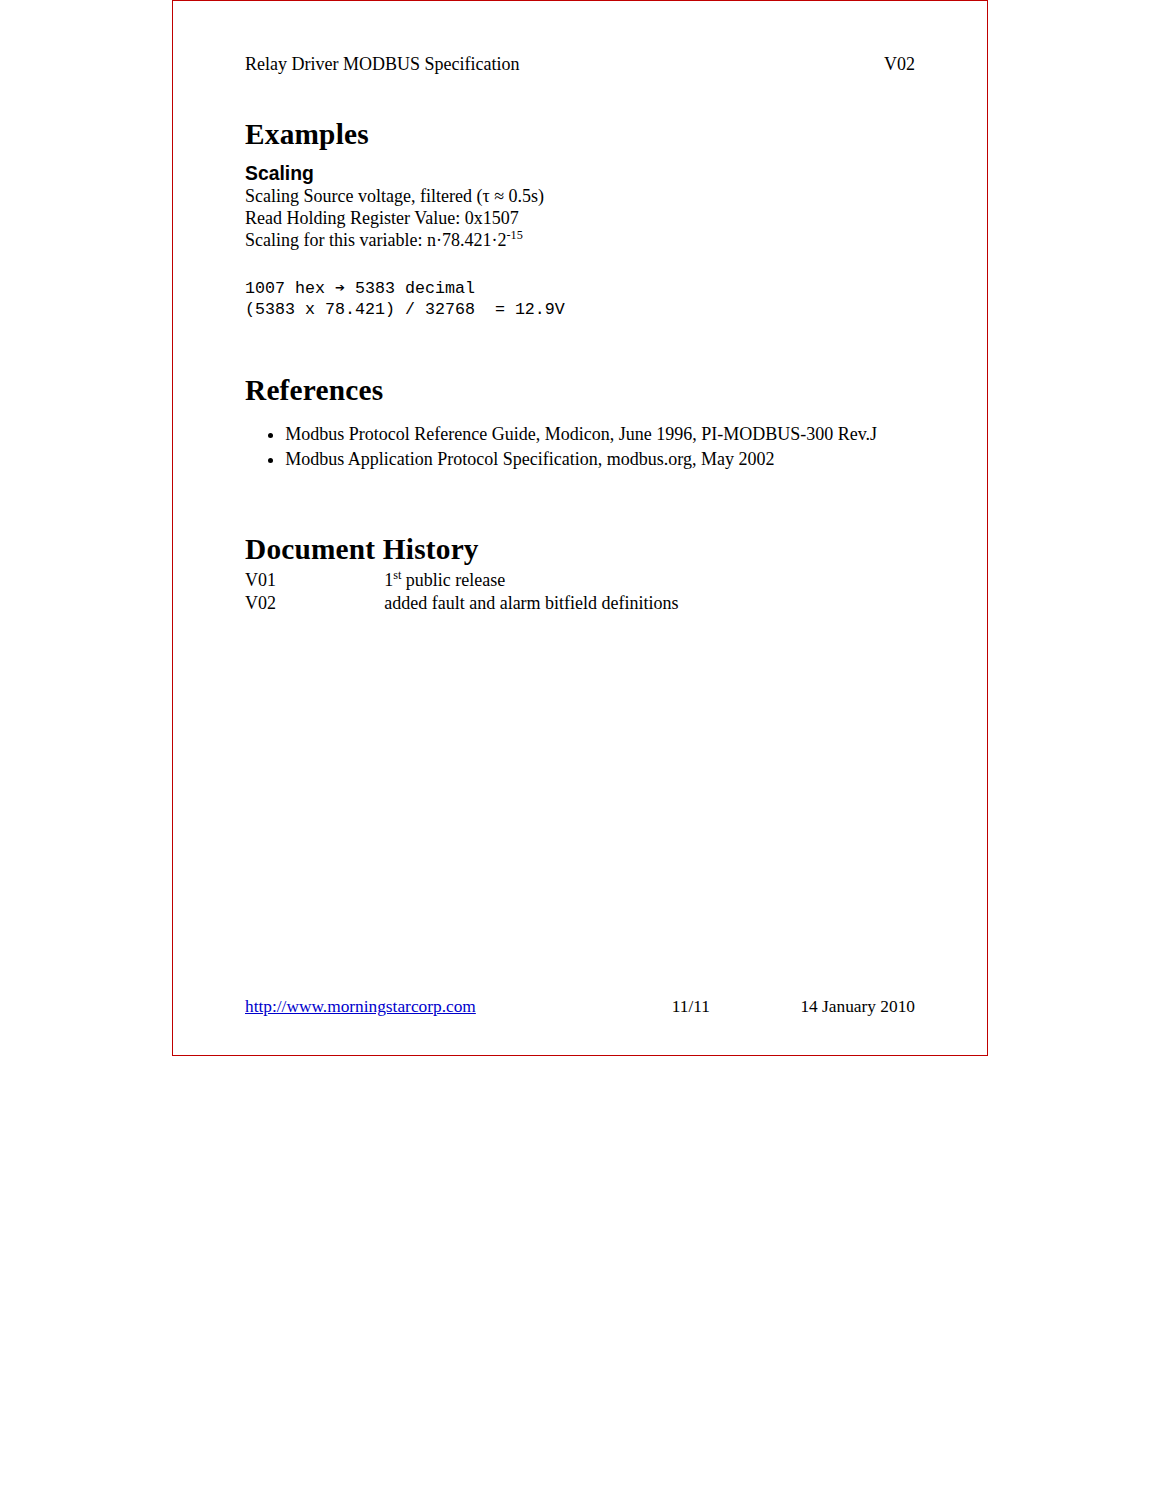Relay Driver MODBUS Specification V02
Examples
Scaling
Scaling Source voltage, filtered (τ ≈ 0.5s)
Read Holding Register Value: 0x1507
Scaling for this variable: n·78.421·2-15
1007 hex ➔ 5383 decimal
(5383 x 78.421) / 32768  = 12.9V
References
Modbus Protocol Reference Guide, Modicon, June 1996, PI-MODBUS-300 Rev.J
Modbus Application Protocol Specification, modbus.org, May 2002
Document History
| V01 | 1 st public release |
| V02 | added fault and alarm bitfield definitions |
http://www.morningstarcorp.com 11/11 14 January 2010